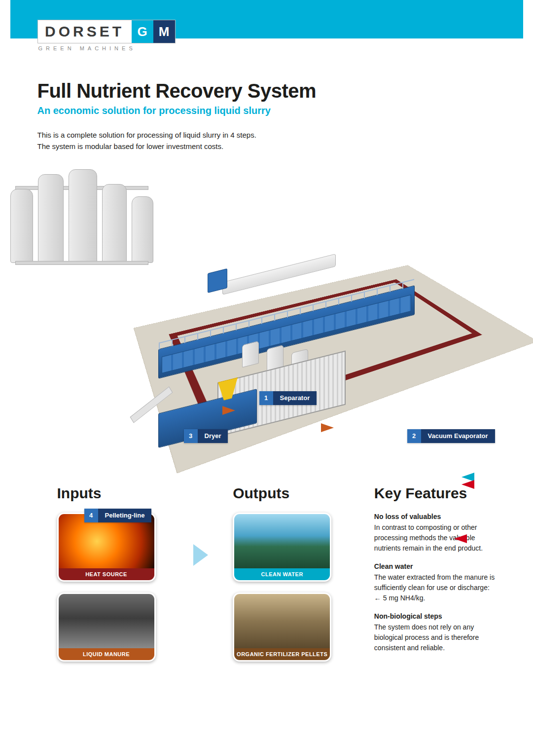DORSET
G
M
GREEN MACHINES
Full Nutrient Recovery System
An economic solution for processing liquid slurry
This is a complete solution for processing of liquid slurry in 4 steps.
The system is modular based for lower investment costs.
1 Separator
2 Vacuum Evaporator
3 Dryer
4 Pelleting-line
Inputs
HEAT SOURCE
LIQUID MANURE
Outputs
CLEAN WATER
ORGANIC FERTILIZER PELLETS
Key Features
No loss of valuables
In contrast to composting or other processing methods the valuable nutrients remain in the end product.
Clean water
The water extracted from the manure is sufficiently clean for use or discharge: ← 5 mg NH4/kg.
Non-biological steps
The system does not rely on any biological process and is therefore consistent and reliable.